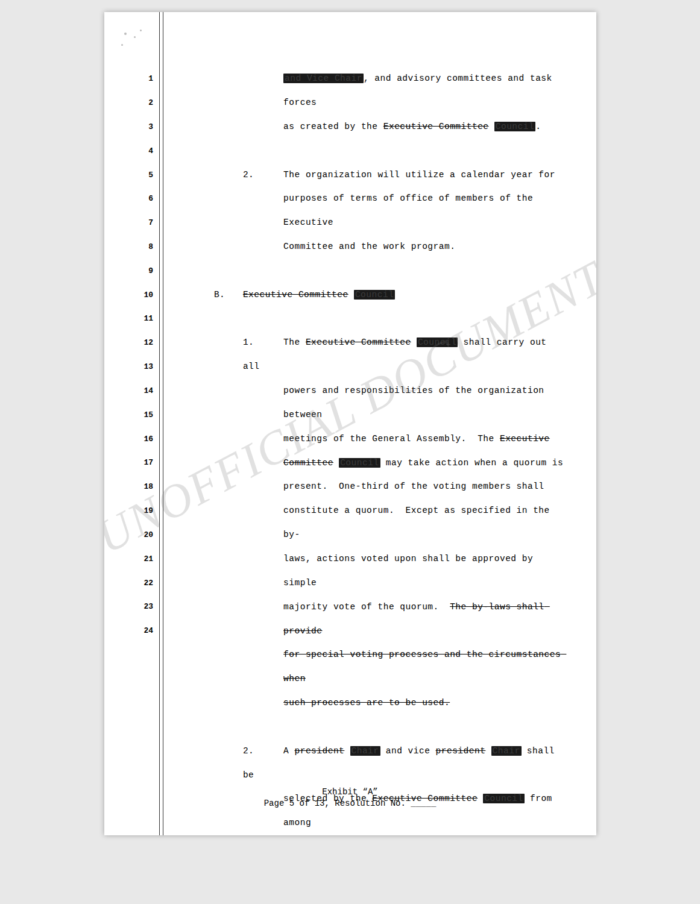UNOFFICIAL DOCUMENT
1
2
3
4
5
6
7
8
9
10
11
12
13
14
15
16
17
18
19
20
21
22
23
24
and Vice Chair, and advisory committees and task forces
as created by the Executive Committee Council.
2. The organization will utilize a calendar year for
purposes of terms of office of members of the Executive
Committee and the work program.
B. Executive Committee Council
1. The Executive Committee Council shall carry out all
powers and responsibilities of the organization between
meetings of the General Assembly. The Executive
Committee Council may take action when a quorum is
present. One-third of the voting members shall
constitute a quorum. Except as specified in the by-
laws, actions voted upon shall be approved by simple
majority vote of the quorum. The by-laws shall provide
for special voting processes and the circumstances when
such processes are to be used.
2. A president Chair and vice president Chair shall be
selected by the Executive Committee Council from among
Exhibit “A”
Page 5 of 13, Resolution No. _____